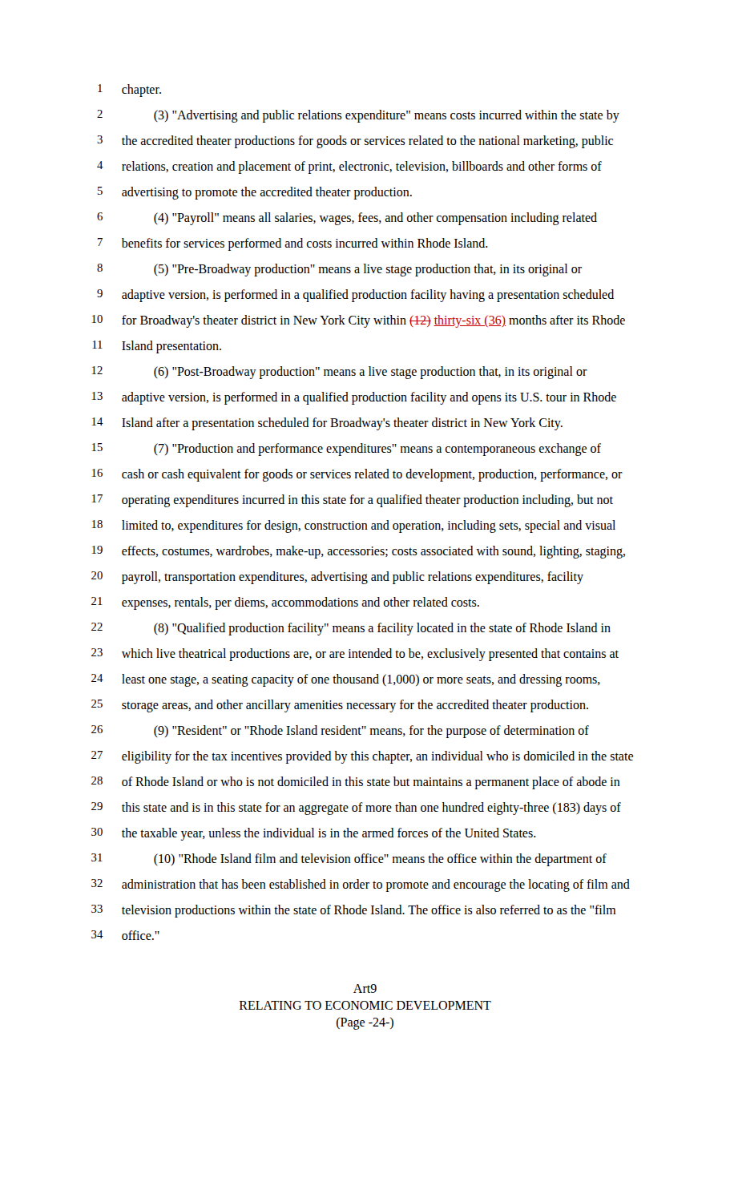1 chapter.
2(3) "Advertising and public relations expenditure" means costs incurred within the state by
3 the accredited theater productions for goods or services related to the national marketing, public
4 relations, creation and placement of print, electronic, television, billboards and other forms of
5 advertising to promote the accredited theater production.
6(4) "Payroll" means all salaries, wages, fees, and other compensation including related
7 benefits for services performed and costs incurred within Rhode Island.
8(5) "Pre-Broadway production" means a live stage production that, in its original or
9 adaptive version, is performed in a qualified production facility having a presentation scheduled
10 for Broadway's theater district in New York City within (12) thirty-six (36) months after its Rhode
11 Island presentation.
12(6) "Post-Broadway production" means a live stage production that, in its original or
13 adaptive version, is performed in a qualified production facility and opens its U.S. tour in Rhode
14 Island after a presentation scheduled for Broadway's theater district in New York City.
15(7) "Production and performance expenditures" means a contemporaneous exchange of
16 cash or cash equivalent for goods or services related to development, production, performance, or
17 operating expenditures incurred in this state for a qualified theater production including, but not
18 limited to, expenditures for design, construction and operation, including sets, special and visual
19 effects, costumes, wardrobes, make-up, accessories; costs associated with sound, lighting, staging,
20 payroll, transportation expenditures, advertising and public relations expenditures, facility
21 expenses, rentals, per diems, accommodations and other related costs.
22(8) "Qualified production facility" means a facility located in the state of Rhode Island in
23 which live theatrical productions are, or are intended to be, exclusively presented that contains at
24 least one stage, a seating capacity of one thousand (1,000) or more seats, and dressing rooms,
25 storage areas, and other ancillary amenities necessary for the accredited theater production.
26(9) "Resident" or "Rhode Island resident" means, for the purpose of determination of
27 eligibility for the tax incentives provided by this chapter, an individual who is domiciled in the state
28 of Rhode Island or who is not domiciled in this state but maintains a permanent place of abode in
29 this state and is in this state for an aggregate of more than one hundred eighty-three (183) days of
30 the taxable year, unless the individual is in the armed forces of the United States.
31(10) "Rhode Island film and television office" means the office within the department of
32 administration that has been established in order to promote and encourage the locating of film and
33 television productions within the state of Rhode Island. The office is also referred to as the "film
34 office."
Art9
RELATING TO ECONOMIC DEVELOPMENT
(Page -24-)